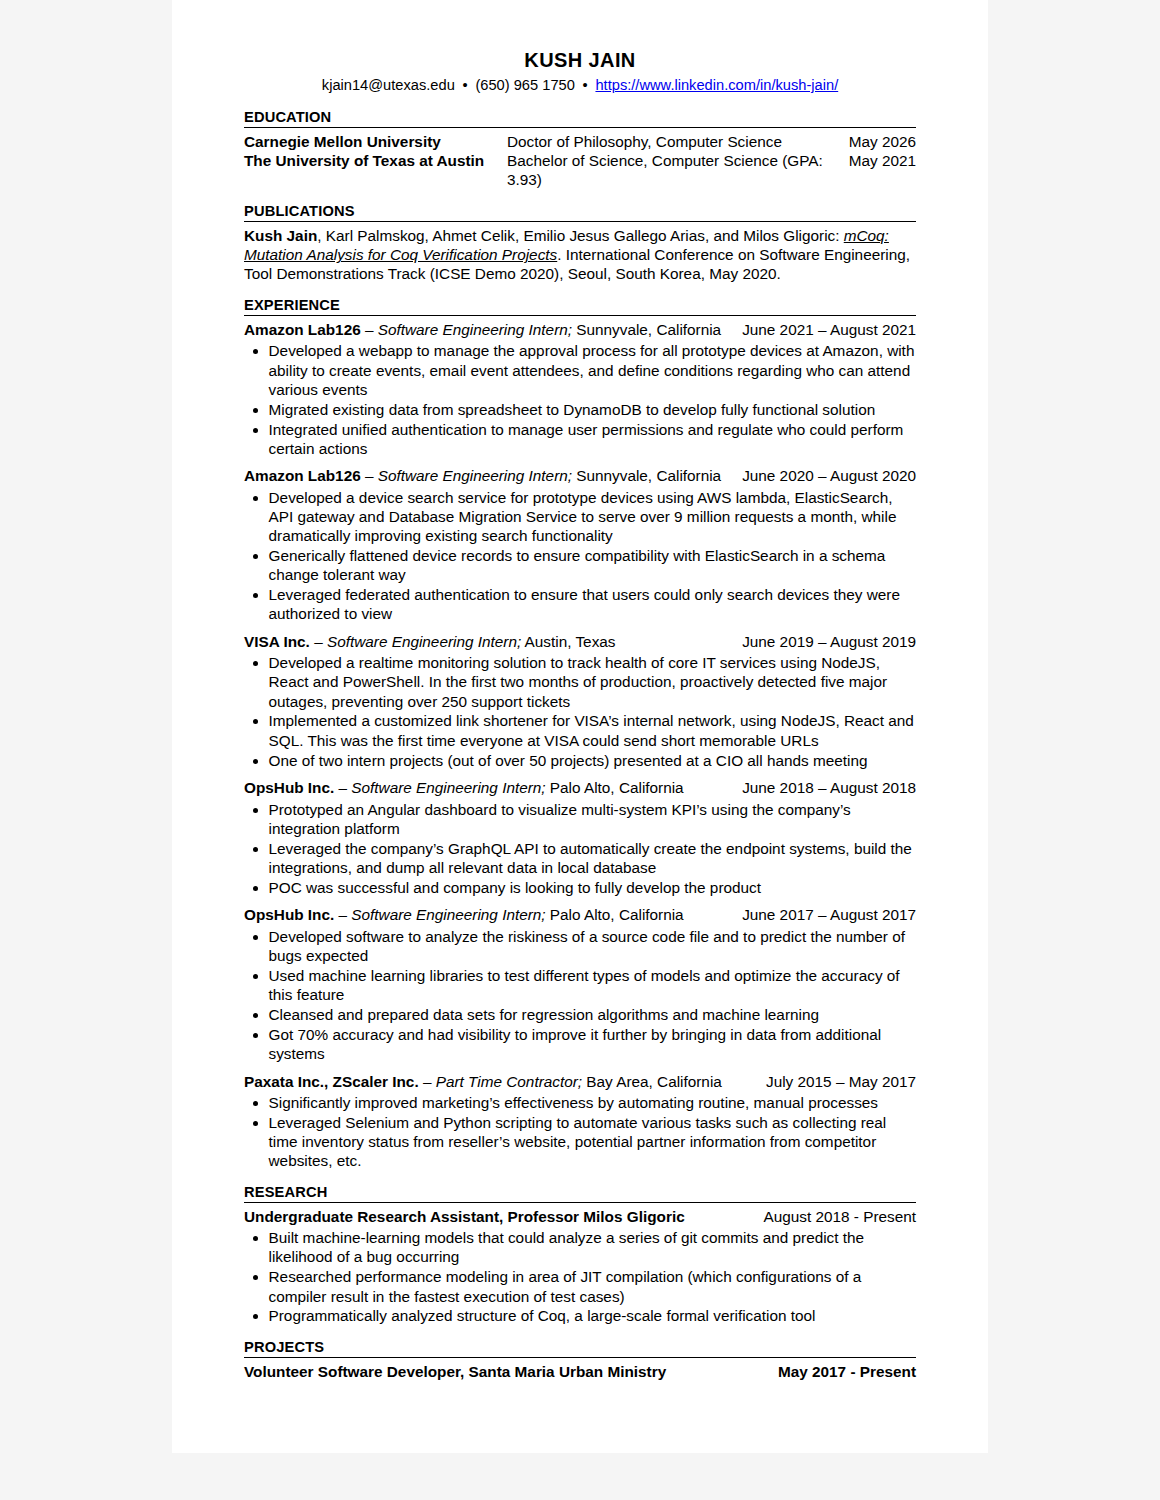Kush Jain
kjain14@utexas.edu • (650) 965 1750 • https://www.linkedin.com/in/kush-jain/
Education
Carnegie Mellon University Doctor of Philosophy, Computer Science May 2026
The University of Texas at Austin Bachelor of Science, Computer Science (GPA: 3.93) May 2021
Publications
Kush Jain, Karl Palmskog, Ahmet Celik, Emilio Jesus Gallego Arias, and Milos Gligoric: mCoq: Mutation Analysis for Coq Verification Projects. International Conference on Software Engineering, Tool Demonstrations Track (ICSE Demo 2020), Seoul, South Korea, May 2020.
Experience
Amazon Lab126 – Software Engineering Intern; Sunnyvale, California
June 2021 – August 2021
Developed a webapp to manage the approval process for all prototype devices at Amazon, with ability to create events, email event attendees, and define conditions regarding who can attend various events
Migrated existing data from spreadsheet to DynamoDB to develop fully functional solution
Integrated unified authentication to manage user permissions and regulate who could perform certain actions
Amazon Lab126 – Software Engineering Intern; Sunnyvale, California
June 2020 – August 2020
Developed a device search service for prototype devices using AWS lambda, ElasticSearch, API gateway and Database Migration Service to serve over 9 million requests a month, while dramatically improving existing search functionality
Generically flattened device records to ensure compatibility with ElasticSearch in a schema change tolerant way
Leveraged federated authentication to ensure that users could only search devices they were authorized to view
VISA Inc. – Software Engineering Intern; Austin, Texas
June 2019 – August 2019
Developed a realtime monitoring solution to track health of core IT services using NodeJS, React and PowerShell. In the first two months of production, proactively detected five major outages, preventing over 250 support tickets
Implemented a customized link shortener for VISA’s internal network, using NodeJS, React and SQL. This was the first time everyone at VISA could send short memorable URLs
One of two intern projects (out of over 50 projects) presented at a CIO all hands meeting
OpsHub Inc. – Software Engineering Intern; Palo Alto, California
June 2018 – August 2018
Prototyped an Angular dashboard to visualize multi-system KPI’s using the company’s integration platform
Leveraged the company’s GraphQL API to automatically create the endpoint systems, build the integrations, and dump all relevant data in local database
POC was successful and company is looking to fully develop the product
OpsHub Inc. – Software Engineering Intern; Palo Alto, California
June 2017 – August 2017
Developed software to analyze the riskiness of a source code file and to predict the number of bugs expected
Used machine learning libraries to test different types of models and optimize the accuracy of this feature
Cleansed and prepared data sets for regression algorithms and machine learning
Got 70% accuracy and had visibility to improve it further by bringing in data from additional systems
Paxata Inc., ZScaler Inc. – Part Time Contractor; Bay Area, California
July 2015 – May 2017
Significantly improved marketing’s effectiveness by automating routine, manual processes
Leveraged Selenium and Python scripting to automate various tasks such as collecting real time inventory status from reseller’s website, potential partner information from competitor websites, etc.
Research
Undergraduate Research Assistant, Professor Milos Gligoric
August 2018 - Present
Built machine-learning models that could analyze a series of git commits and predict the likelihood of a bug occurring
Researched performance modeling in area of JIT compilation (which configurations of a compiler result in the fastest execution of test cases)
Programmatically analyzed structure of Coq, a large-scale formal verification tool
Projects
Volunteer Software Developer, Santa Maria Urban Ministry May 2017 - Present